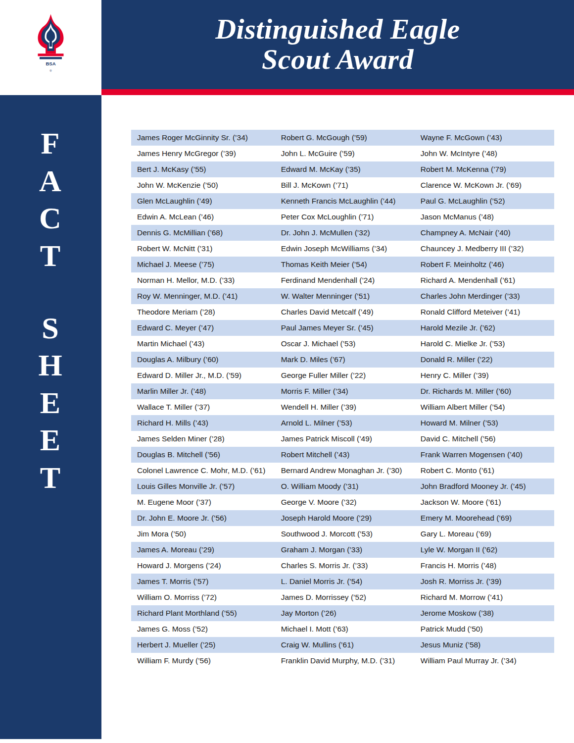BSA ®
Distinguished Eagle
Scout Award
F
A
C
T
S
H
E
E
T
| James Roger McGinnity Sr. (’34) | Robert G. McGough (’59) | Wayne F. McGown (’43) |
| James Henry McGregor (’39) | John L. McGuire (’59) | John W. McIntyre (’48) |
| Bert J. McKasy (’55) | Edward M. McKay (’35) | Robert M. McKenna (’79) |
| John W. McKenzie (’50) | Bill J. McKown (’71) | Clarence W. McKown Jr. (’69) |
| Glen McLaughlin (’49) | Kenneth Francis McLaughlin (’44) | Paul G. McLaughlin (’52) |
| Edwin A. McLean (’46) | Peter Cox McLoughlin (’71) | Jason McManus (’48) |
| Dennis G. McMillian (’68) | Dr. John J. McMullen (’32) | Champney A. McNair (’40) |
| Robert W. McNitt (’31) | Edwin Joseph McWilliams (’34) | Chauncey J. Medberry III (’32) |
| Michael J. Meese (’75) | Thomas Keith Meier (’54) | Robert F. Meinholtz (’46) |
| Norman H. Mellor, M.D. (’33) | Ferdinand Mendenhall (’24) | Richard A. Mendenhall (’61) |
| Roy W. Menninger, M.D. (’41) | W. Walter Menninger (’51) | Charles John Merdinger (’33) |
| Theodore Meriam (’28) | Charles David Metcalf (’49) | Ronald Clifford Meteiver (’41) |
| Edward C. Meyer (’47) | Paul James Meyer Sr. (’45) | Harold Mezile Jr. (’62) |
| Martin Michael (’43) | Oscar J. Michael (’53) | Harold C. Mielke Jr. (’53) |
| Douglas A. Milbury (’60) | Mark D. Miles (’67) | Donald R. Miller (’22) |
| Edward D. Miller Jr., M.D. (’59) | George Fuller Miller (’22) | Henry C. Miller (’39) |
| Marlin Miller Jr. (’48) | Morris F. Miller (’34) | Dr. Richards M. Miller (’60) |
| Wallace T. Miller (’37) | Wendell H. Miller (’39) | William Albert Miller (’54) |
| Richard H. Mills (’43) | Arnold L. Milner (’53) | Howard M. Milner (’53) |
| James Selden Miner (’28) | James Patrick Miscoll (’49) | David C. Mitchell (’56) |
| Douglas B. Mitchell (’56) | Robert Mitchell (’43) | Frank Warren Mogensen (’40) |
| Colonel Lawrence C. Mohr, M.D. (’61) | Bernard Andrew Monaghan Jr. (’30) | Robert C. Monto (’61) |
| Louis Gilles Monville Jr. (’57) | O. William Moody (’31) | John Bradford Mooney Jr. (’45) |
| M. Eugene Moor (’37) | George V. Moore (’32) | Jackson W. Moore (’61) |
| Dr. John E. Moore Jr. (’56) | Joseph Harold Moore (’29) | Emery M. Moorehead (’69) |
| Jim Mora (’50) | Southwood J. Morcott (’53) | Gary L. Moreau (’69) |
| James A. Moreau (’29) | Graham J. Morgan (’33) | Lyle W. Morgan II (’62) |
| Howard J. Morgens (’24) | Charles S. Morris Jr. (’33) | Francis H. Morris (’48) |
| James T. Morris (’57) | L. Daniel Morris Jr. (’54) | Josh R. Morriss Jr. (’39) |
| William O. Morriss (’72) | James D. Morrissey (’52) | Richard M. Morrow (’41) |
| Richard Plant Morthland (’55) | Jay Morton (’26) | Jerome Moskow (’38) |
| James G. Moss (’52) | Michael I. Mott (’63) | Patrick Mudd (’50) |
| Herbert J. Mueller (’25) | Craig W. Mullins (’61) | Jesus Muniz (’58) |
| William F. Murdy (’56) | Franklin David Murphy, M.D. (’31) | William Paul Murray Jr. (’34) |